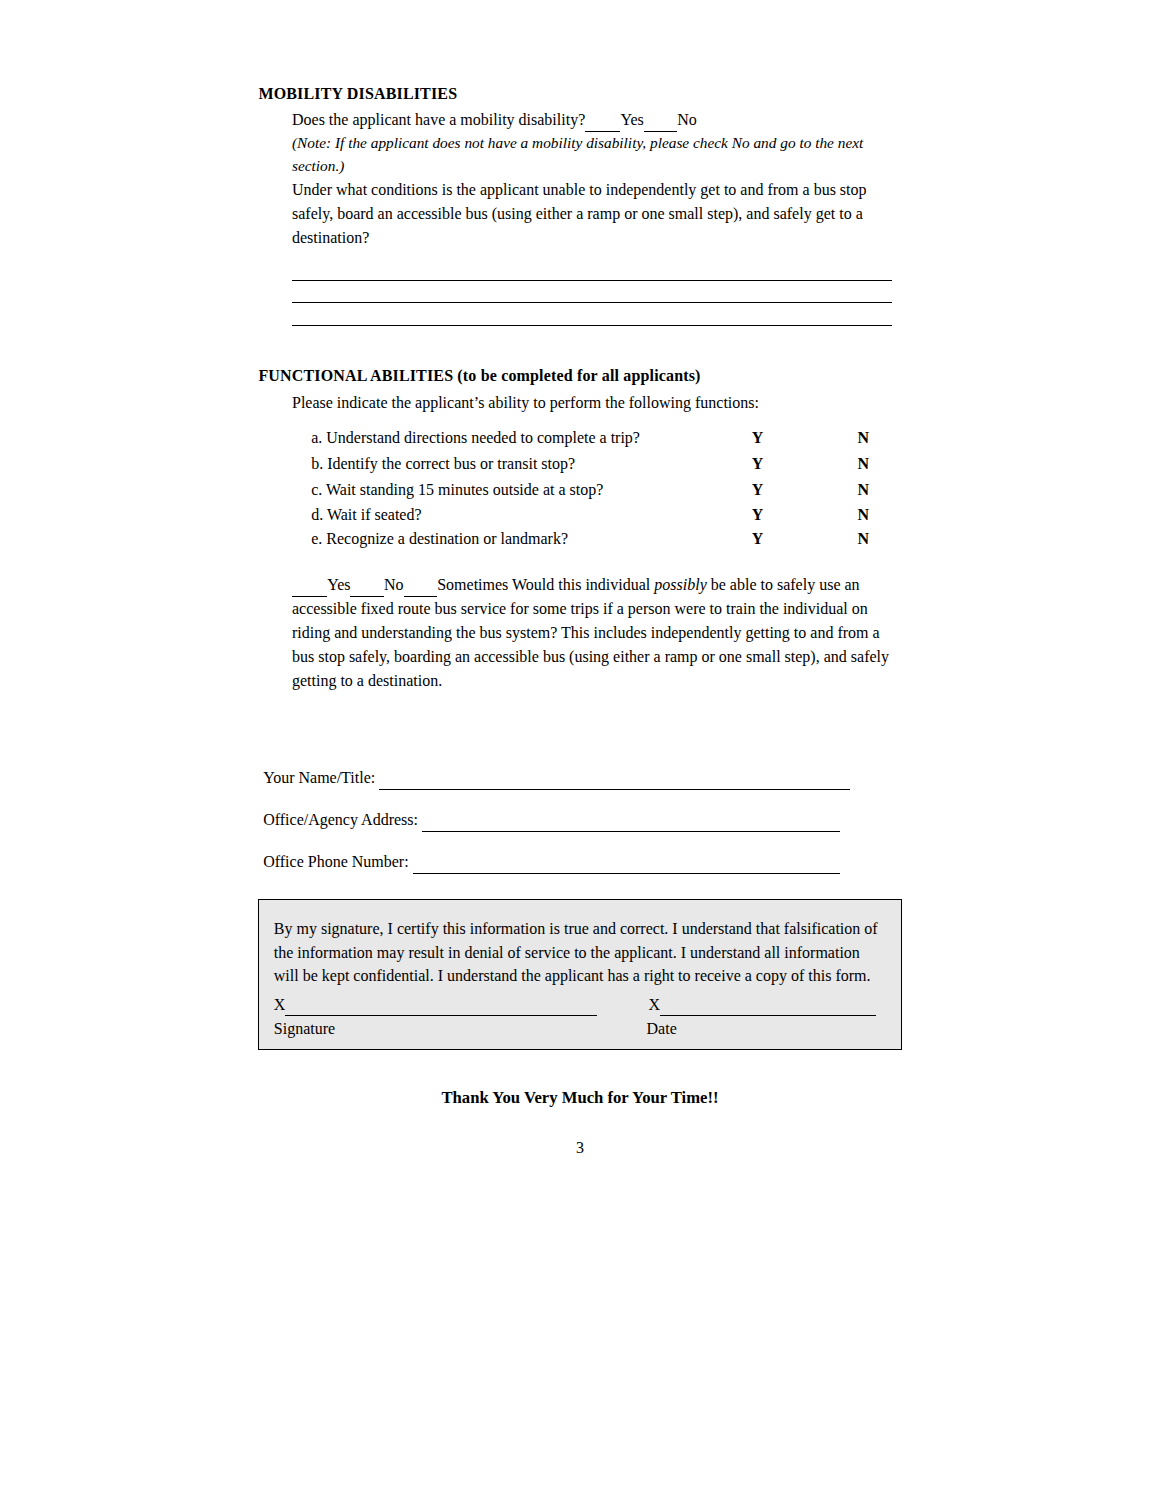MOBILITY DISABILITIES
Does the applicant have a mobility disability? Yes No
(Note: If the applicant does not have a mobility disability, please check No and go to the next section.)
Under what conditions is the applicant unable to independently get to and from a bus stop safely, board an accessible bus (using either a ramp or one small step), and safely get to a destination?
FUNCTIONAL ABILITIES (to be completed for all applicants)
Please indicate the applicant’s ability to perform the following functions:
| a. Understand directions needed to complete a trip? | Y | N |
| b. Identify the correct bus or transit stop? | Y | N |
| c. Wait standing 15 minutes outside at a stop? | Y | N |
| d. Wait if seated? | Y | N |
| e. Recognize a destination or landmark? | Y | N |
Yes No Sometimes Would this individual possibly be able to safely use an accessible fixed route bus service for some trips if a person were to train the individual on riding and understanding the bus system? This includes independently getting to and from a bus stop safely, boarding an accessible bus (using either a ramp or one small step), and safely getting to a destination.
Your Name/Title:
Office/Agency Address:
Office Phone Number:
By my signature, I certify this information is true and correct. I understand that falsification of the information may result in denial of service to the applicant. I understand all information will be kept confidential. I understand the applicant has a right to receive a copy of this form.
X X
Signature Date
Thank You Very Much for Your Time!!
3